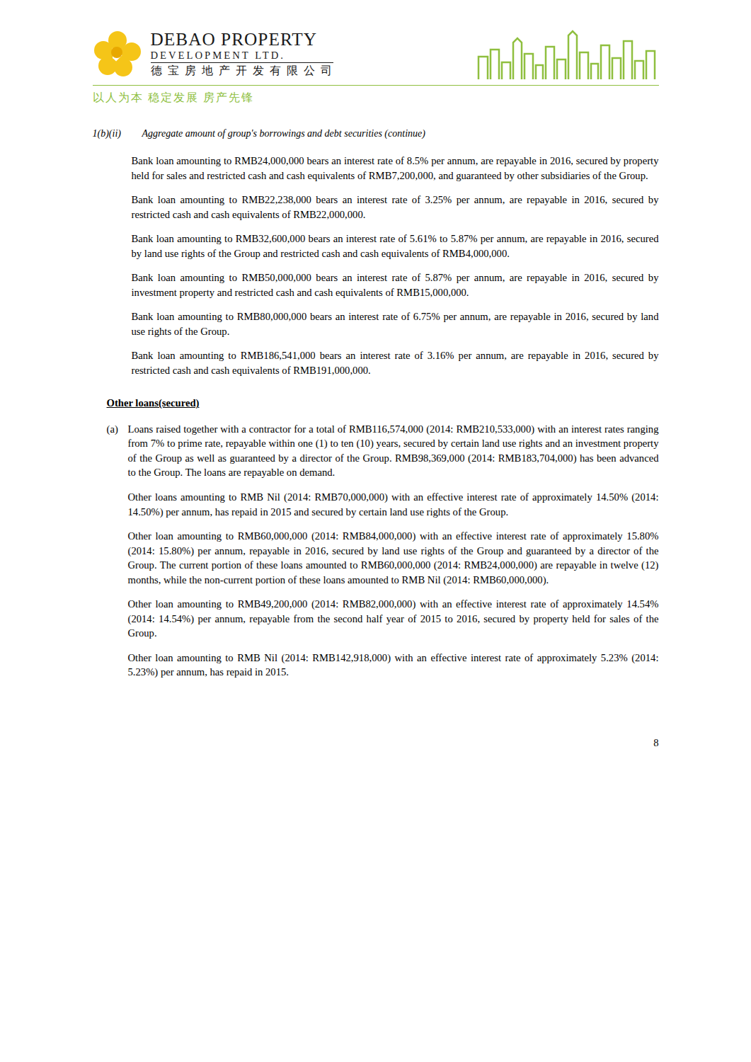DEBAO PROPERTY
DEVELOPMENT LTD.
德 宝 房 地 产 开 发 有 限 公 司
以人为本 稳定发展 房产先锋
1(b)(ii) Aggregate amount of group's borrowings and debt securities (continue)
Bank loan amounting to RMB24,000,000 bears an interest rate of 8.5% per annum, are repayable in 2016, secured by property held for sales and restricted cash and cash equivalents of RMB7,200,000, and guaranteed by other subsidiaries of the Group.
Bank loan amounting to RMB22,238,000 bears an interest rate of 3.25% per annum, are repayable in 2016, secured by restricted cash and cash equivalents of RMB22,000,000.
Bank loan amounting to RMB32,600,000 bears an interest rate of 5.61% to 5.87% per annum, are repayable in 2016, secured by land use rights of the Group and restricted cash and cash equivalents of RMB4,000,000.
Bank loan amounting to RMB50,000,000 bears an interest rate of 5.87% per annum, are repayable in 2016, secured by investment property and restricted cash and cash equivalents of RMB15,000,000.
Bank loan amounting to RMB80,000,000 bears an interest rate of 6.75% per annum, are repayable in 2016, secured by land use rights of the Group.
Bank loan amounting to RMB186,541,000 bears an interest rate of 3.16% per annum, are repayable in 2016, secured by restricted cash and cash equivalents of RMB191,000,000.
Other loans(secured)
(a)
Loans raised together with a contractor for a total of RMB116,574,000 (2014: RMB210,533,000) with an interest rates ranging from 7% to prime rate, repayable within one (1) to ten (10) years, secured by certain land use rights and an investment property of the Group as well as guaranteed by a director of the Group. RMB98,369,000 (2014: RMB183,704,000) has been advanced to the Group. The loans are repayable on demand.
Other loans amounting to RMB Nil (2014: RMB70,000,000) with an effective interest rate of approximately 14.50% (2014: 14.50%) per annum, has repaid in 2015 and secured by certain land use rights of the Group.
Other loan amounting to RMB60,000,000 (2014: RMB84,000,000) with an effective interest rate of approximately 15.80% (2014: 15.80%) per annum, repayable in 2016, secured by land use rights of the Group and guaranteed by a director of the Group. The current portion of these loans amounted to RMB60,000,000 (2014: RMB24,000,000) are repayable in twelve (12) months, while the non-current portion of these loans amounted to RMB Nil (2014: RMB60,000,000).
Other loan amounting to RMB49,200,000 (2014: RMB82,000,000) with an effective interest rate of approximately 14.54% (2014: 14.54%) per annum, repayable from the second half year of 2015 to 2016, secured by property held for sales of the Group.
Other loan amounting to RMB Nil (2014: RMB142,918,000) with an effective interest rate of approximately 5.23% (2014: 5.23%) per annum, has repaid in 2015.
8